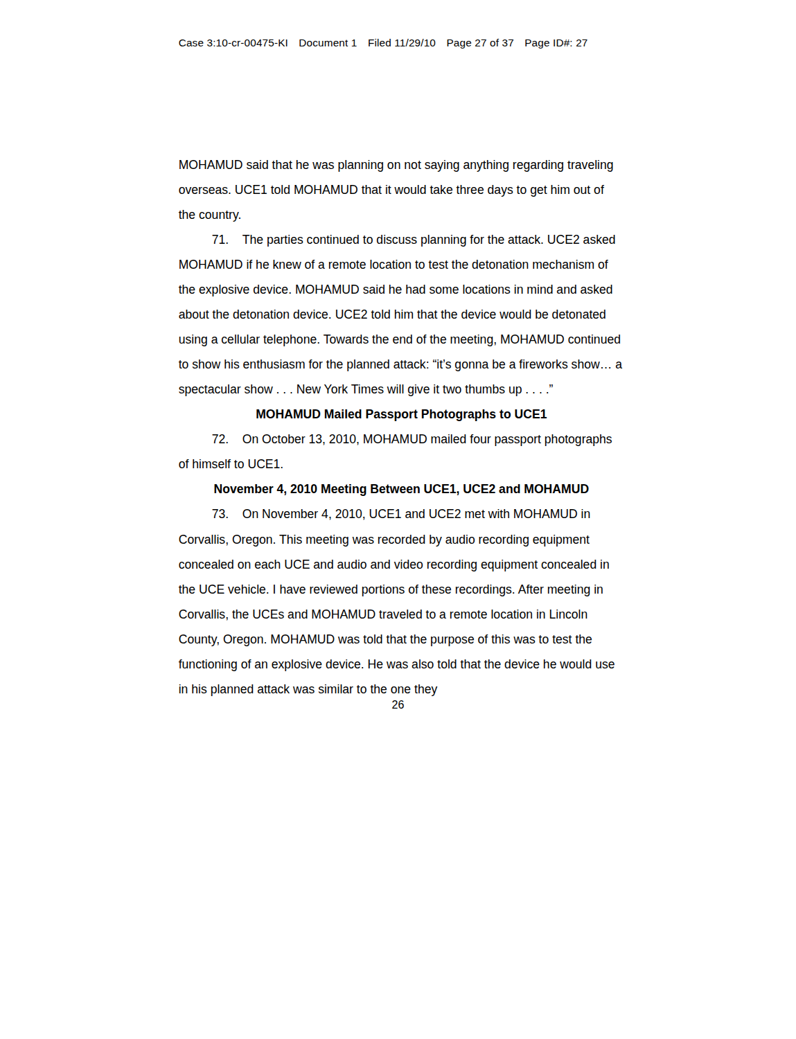Case 3:10-cr-00475-KI Document 1 Filed 11/29/10 Page 27 of 37 Page ID#: 27
MOHAMUD said that he was planning on not saying anything regarding traveling overseas. UCE1 told MOHAMUD that it would take three days to get him out of the country.
71. The parties continued to discuss planning for the attack. UCE2 asked MOHAMUD if he knew of a remote location to test the detonation mechanism of the explosive device. MOHAMUD said he had some locations in mind and asked about the detonation device. UCE2 told him that the device would be detonated using a cellular telephone. Towards the end of the meeting, MOHAMUD continued to show his enthusiasm for the planned attack: “it’s gonna be a fireworks show… a spectacular show . . . New York Times will give it two thumbs up . . . .”
MOHAMUD Mailed Passport Photographs to UCE1
72. On October 13, 2010, MOHAMUD mailed four passport photographs of himself to UCE1.
November 4, 2010 Meeting Between UCE1, UCE2 and MOHAMUD
73. On November 4, 2010, UCE1 and UCE2 met with MOHAMUD in Corvallis, Oregon. This meeting was recorded by audio recording equipment concealed on each UCE and audio and video recording equipment concealed in the UCE vehicle. I have reviewed portions of these recordings. After meeting in Corvallis, the UCEs and MOHAMUD traveled to a remote location in Lincoln County, Oregon. MOHAMUD was told that the purpose of this was to test the functioning of an explosive device. He was also told that the device he would use in his planned attack was similar to the one they
26